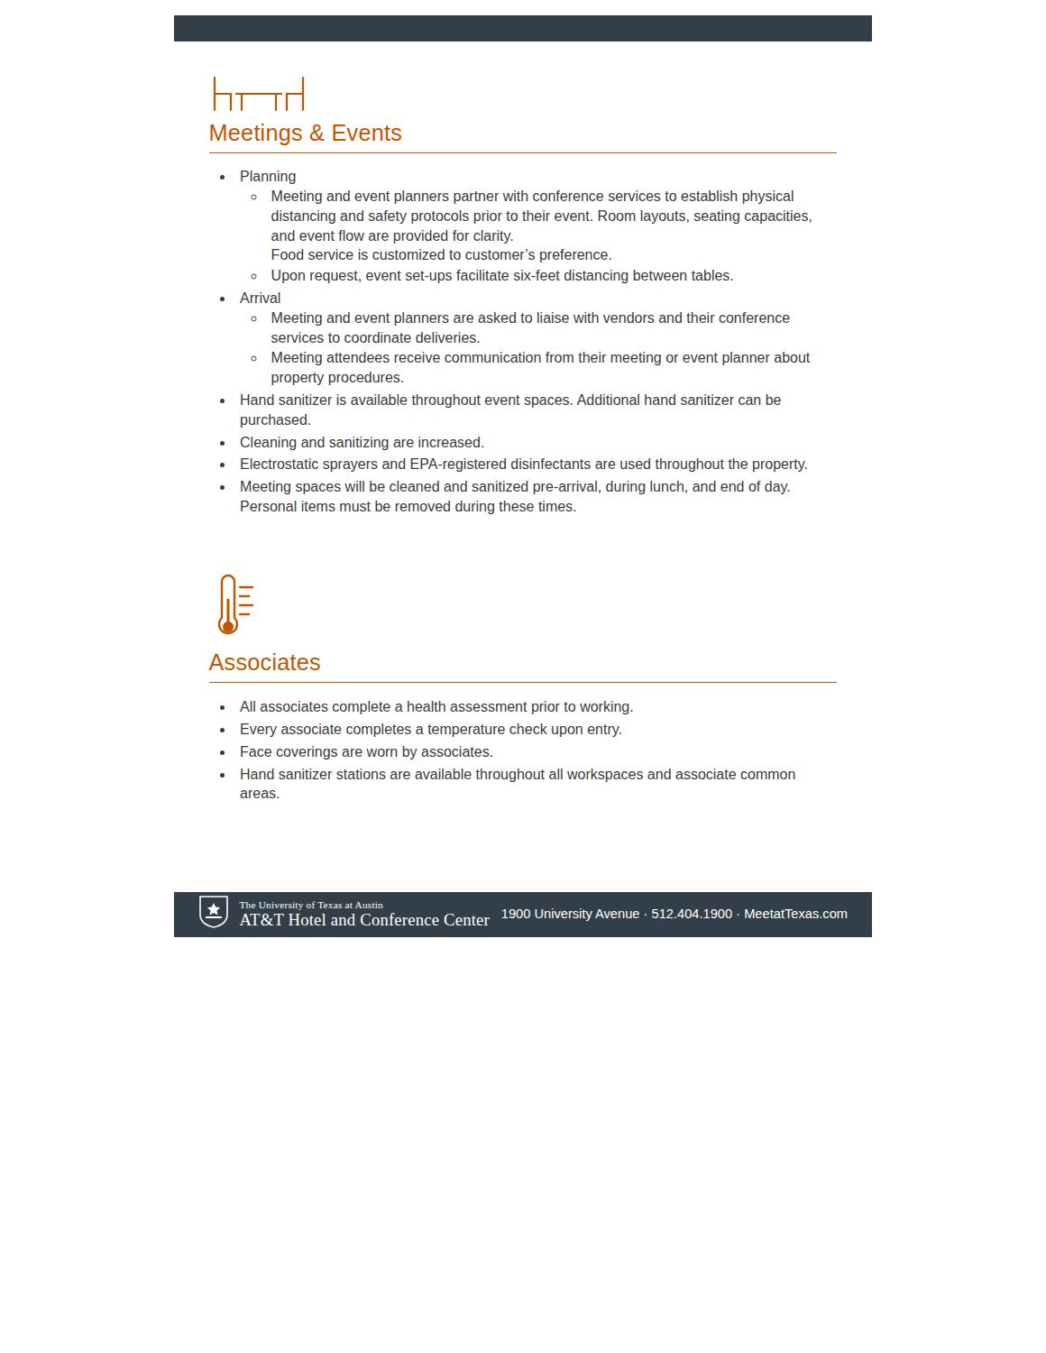Meetings & Events
Planning
Meeting and event planners partner with conference services to establish physical distancing and safety protocols prior to their event. Room layouts, seating capacities, and event flow are provided for clarity. Food service is customized to customer’s preference.
Upon request, event set-ups facilitate six-feet distancing between tables.
Arrival
Meeting and event planners are asked to liaise with vendors and their conference services to coordinate deliveries.
Meeting attendees receive communication from their meeting or event planner about property procedures.
Hand sanitizer is available throughout event spaces. Additional hand sanitizer can be purchased.
Cleaning and sanitizing are increased.
Electrostatic sprayers and EPA-registered disinfectants are used throughout the property.
Meeting spaces will be cleaned and sanitized pre-arrival, during lunch, and end of day. Personal items must be removed during these times.
Associates
All associates complete a health assessment prior to working.
Every associate completes a temperature check upon entry.
Face coverings are worn by associates.
Hand sanitizer stations are available throughout all workspaces and associate common areas.
The University of Texas at Austin AT&T Hotel and Conference Center
1900 University Avenue · 512.404.1900 · MeetatTexas.com